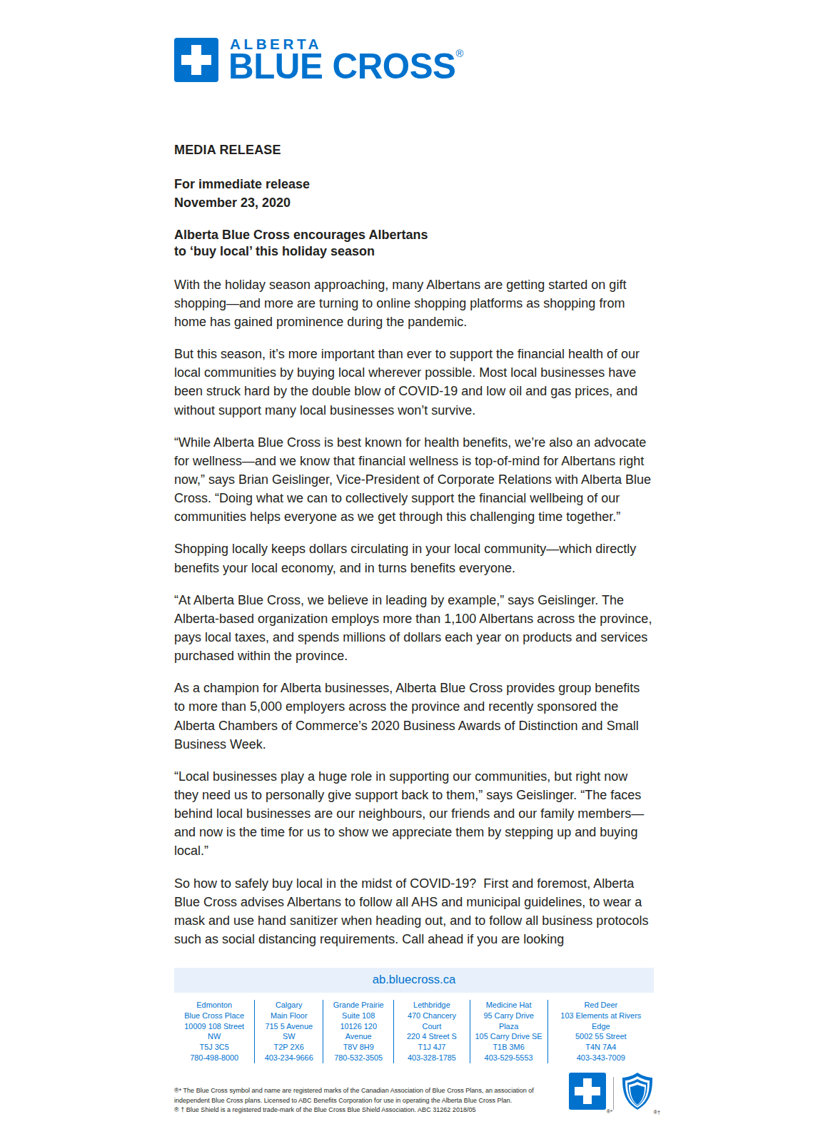ALBERTA
BLUE CROSS®
MEDIA RELEASE
For immediate release November 23, 2020
Alberta Blue Cross encourages Albertans
to ‘buy local’ this holiday season
With the holiday season approaching, many Albertans are getting started on gift shopping—and more are turning to online shopping platforms as shopping from home has gained prominence during the pandemic.
But this season, it’s more important than ever to support the financial health of our local communities by buying local wherever possible. Most local businesses have been struck hard by the double blow of COVID-19 and low oil and gas prices, and without support many local businesses won’t survive.
“While Alberta Blue Cross is best known for health benefits, we’re also an advocate for wellness—and we know that financial wellness is top-of-mind for Albertans right now,” says Brian Geislinger, Vice-President of Corporate Relations with Alberta Blue Cross. “Doing what we can to collectively support the financial wellbeing of our communities helps everyone as we get through this challenging time together.”
Shopping locally keeps dollars circulating in your local community—which directly benefits your local economy, and in turns benefits everyone.
“At Alberta Blue Cross, we believe in leading by example,” says Geislinger. The Alberta-based organization employs more than 1,100 Albertans across the province, pays local taxes, and spends millions of dollars each year on products and services purchased within the province.
As a champion for Alberta businesses, Alberta Blue Cross provides group benefits to more than 5,000 employers across the province and recently sponsored the Alberta Chambers of Commerce’s 2020 Business Awards of Distinction and Small Business Week.
“Local businesses play a huge role in supporting our communities, but right now they need us to personally give support back to them,” says Geislinger. “The faces behind local businesses are our neighbours, our friends and our family members—and now is the time for us to show we appreciate them by stepping up and buying local.”
So how to safely buy local in the midst of COVID-19? First and foremost, Alberta Blue Cross advises Albertans to follow all AHS and municipal guidelines, to wear a mask and use hand sanitizer when heading out, and to follow all business protocols such as social distancing requirements. Call ahead if you are looking
ab.bluecross.ca
| Edmonton Blue Cross Place 10009 108 Street NW T5J 3C5 780-498-8000 | Calgary Main Floor 715 5 Avenue SW T2P 2X6 403-234-9666 | Grande Prairie Suite 108 10126 120 Avenue T8V 8H9 780-532-3505 | Lethbridge 470 Chancery Court 220 4 Street S T1J 4J7 403-328-1785 | Medicine Hat 95 Carry Drive Plaza 105 Carry Drive SE T1B 3M6 403-529-5553 | Red Deer 103 Elements at Rivers Edge 5002 55 Street T4N 7A4 403-343-7009 |
®* The Blue Cross symbol and name are registered marks of the Canadian Association of Blue Cross Plans, an association of independent Blue Cross plans. Licensed to ABC Benefits Corporation for use in operating the Alberta Blue Cross Plan.
® † Blue Shield is a registered trade-mark of the Blue Cross Blue Shield Association. ABC 31262 2018/05
®*
®†